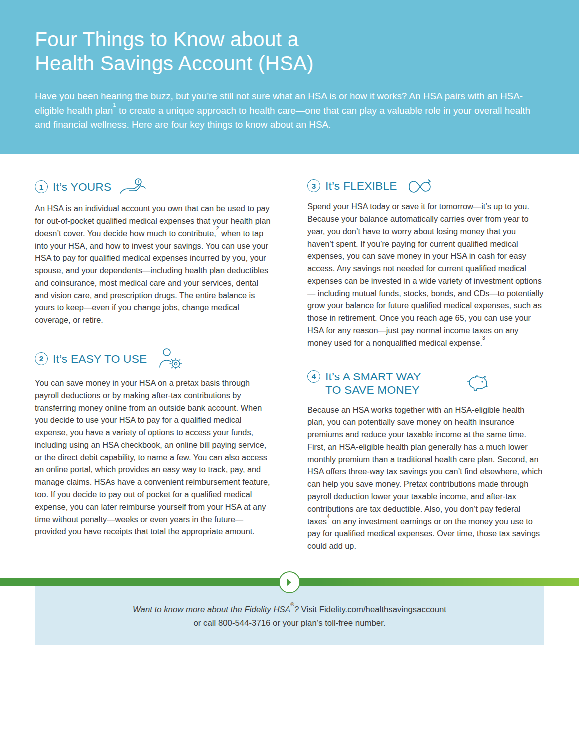Four Things to Know about aHealth Savings Account (HSA)
Have you been hearing the buzz, but you’re still not sure what an HSA is or how it works? An HSA pairs with an HSA-eligible health plan1 to create a unique approach to health care—one that can play a valuable role in your overall health and financial wellness. Here are four key things to know about an HSA.
1
It’s YOURS
An HSA is an individual account you own that can be used to pay for out-of-pocket qualified medical expenses that your health plan doesn’t cover. You decide how much to contribute,2 when to tap into your HSA, and how to invest your savings. You can use your HSA to pay for qualified medical expenses incurred by you, your spouse, and your dependents—including health plan deductibles and coinsurance, most medical care and your services, dental and vision care, and prescription drugs. The entire balance is yours to keep—even if you change jobs, change medical coverage, or retire.
2
It’s EASY TO USE
You can save money in your HSA on a pretax basis through payroll deductions or by making after-tax contributions by transferring money online from an outside bank account. When you decide to use your HSA to pay for a qualified medical expense, you have a variety of options to access your funds, including using an HSA checkbook, an online bill paying service, or the direct debit capability, to name a few. You can also access an online portal, which provides an easy way to track, pay, and manage claims. HSAs have a convenient reimbursement feature, too. If you decide to pay out of pocket for a qualified medical expense, you can later reimburse yourself from your HSA at any time without penalty—weeks or even years in the future—provided you have receipts that total the appropriate amount.
3
It’s FLEXIBLE
Spend your HSA today or save it for tomorrow—it’s up to you. Because your balance automatically carries over from year to year, you don’t have to worry about losing money that you haven’t spent. If you’re paying for current qualified medical expenses, you can save money in your HSA in cash for easy access. Any savings not needed for current qualified medical expenses can be invested in a wide variety of investment options— including mutual funds, stocks, bonds, and CDs—to potentially grow your balance for future qualified medical expenses, such as those in retirement. Once you reach age 65, you can use your HSA for any reason—just pay normal income taxes on any money used for a nonqualified medical expense.3
4
It’s A SMART WAY
TO SAVE MONEY
Because an HSA works together with an HSA-eligible health plan, you can potentially save money on health insurance premiums and reduce your taxable income at the same time. First, an HSA-eligible health plan generally has a much lower monthly premium than a traditional health care plan. Second, an HSA offers three-way tax savings you can’t find elsewhere, which can help you save money. Pretax contributions made through payroll deduction lower your taxable income, and after-tax contributions are tax deductible. Also, you don’t pay federal taxes4 on any investment earnings or on the money you use to pay for qualified medical expenses. Over time, those tax savings could add up.
Want to know more about the Fidelity HSA®? Visit Fidelity.com/healthsavingsaccount or call 800-544-3716 or your plan’s toll-free number.